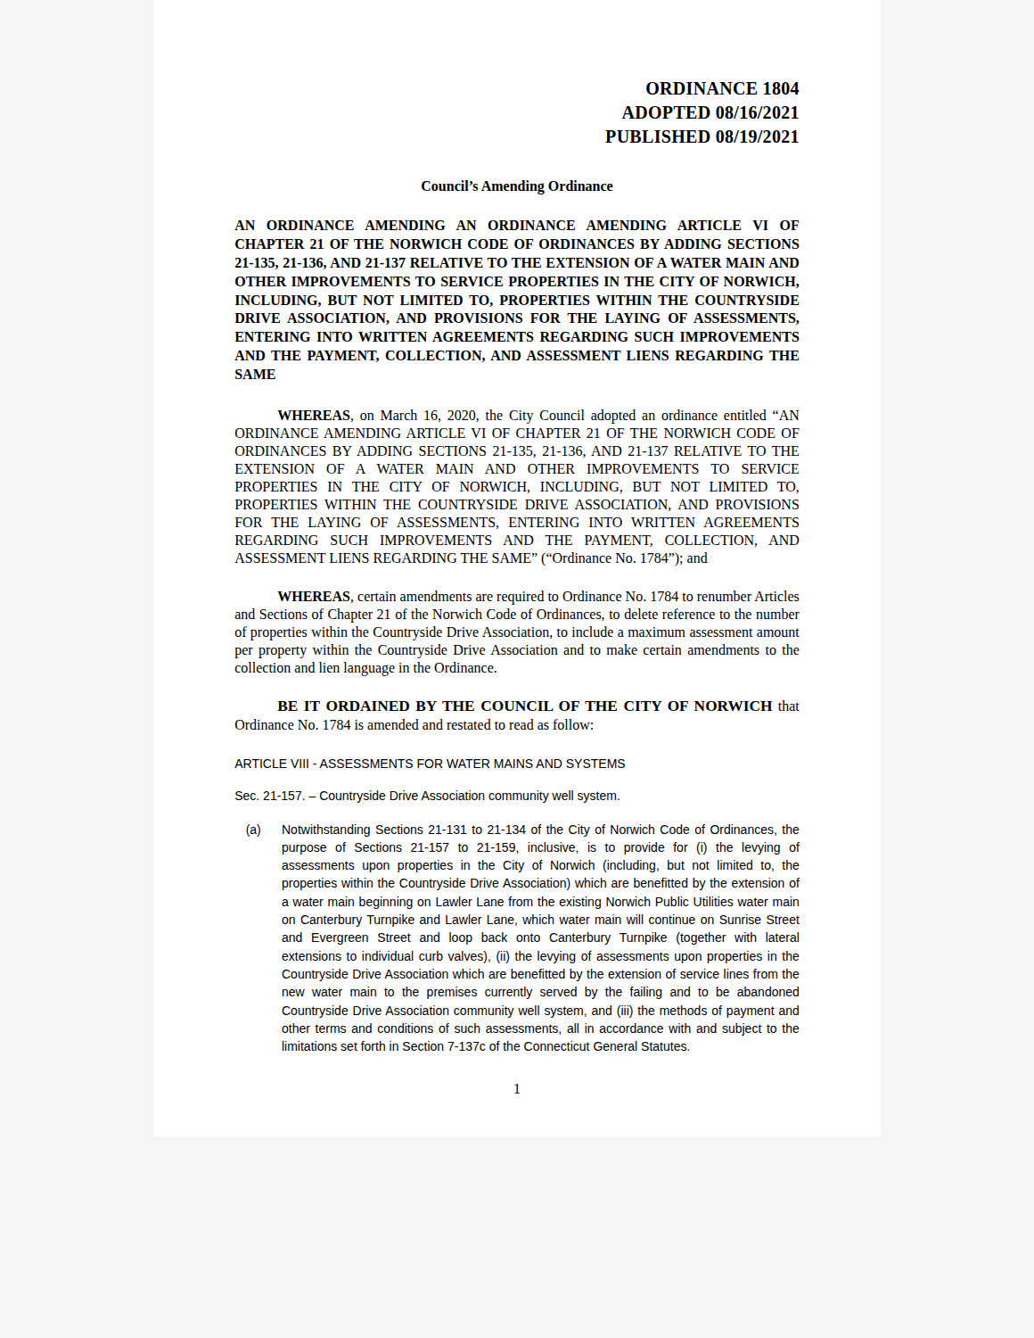ORDINANCE 1804
ADOPTED 08/16/2021
PUBLISHED 08/19/2021
Council’s Amending Ordinance
An Ordinance Amending an Ordinance Amending Article VI of Chapter 21 of the Norwich Code of Ordinances by Adding Sections 21-135, 21-136, and 21-137 Relative to the Extension of a Water Main and Other Improvements to Service Properties in the City of Norwich, Including, but Not Limited to, Properties Within the Countryside Drive Association, and Provisions for the Laying of Assessments, Entering Into Written Agreements Regarding Such Improvements and the Payment, Collection, and Assessment Liens Regarding the Same
WHEREAS, on March 16, 2020, the City Council adopted an ordinance entitled “AN ORDINANCE AMENDING ARTICLE VI OF CHAPTER 21 OF THE NORWICH CODE OF ORDINANCES BY ADDING SECTIONS 21-135, 21-136, AND 21-137 RELATIVE TO THE EXTENSION OF A WATER MAIN AND OTHER IMPROVEMENTS TO SERVICE PROPERTIES IN THE CITY OF NORWICH, INCLUDING, BUT NOT LIMITED TO, PROPERTIES WITHIN THE COUNTRYSIDE DRIVE ASSOCIATION, AND PROVISIONS FOR THE LAYING OF ASSESSMENTS, ENTERING INTO WRITTEN AGREEMENTS REGARDING SUCH IMPROVEMENTS AND THE PAYMENT, COLLECTION, AND ASSESSMENT LIENS REGARDING THE SAME” (“Ordinance No. 1784”); and
WHEREAS, certain amendments are required to Ordinance No. 1784 to renumber Articles and Sections of Chapter 21 of the Norwich Code of Ordinances, to delete reference to the number of properties within the Countryside Drive Association, to include a maximum assessment amount per property within the Countryside Drive Association and to make certain amendments to the collection and lien language in the Ordinance.
BE IT ORDAINED BY THE COUNCIL OF THE CITY OF NORWICH that Ordinance No. 1784 is amended and restated to read as follow:
ARTICLE VIII - ASSESSMENTS FOR WATER MAINS AND SYSTEMS
Sec. 21-157. – Countryside Drive Association community well system.
(a) Notwithstanding Sections 21-131 to 21-134 of the City of Norwich Code of Ordinances, the purpose of Sections 21-157 to 21-159, inclusive, is to provide for (i) the levying of assessments upon properties in the City of Norwich (including, but not limited to, the properties within the Countryside Drive Association) which are benefitted by the extension of a water main beginning on Lawler Lane from the existing Norwich Public Utilities water main on Canterbury Turnpike and Lawler Lane, which water main will continue on Sunrise Street and Evergreen Street and loop back onto Canterbury Turnpike (together with lateral extensions to individual curb valves), (ii) the levying of assessments upon properties in the Countryside Drive Association which are benefitted by the extension of service lines from the new water main to the premises currently served by the failing and to be abandoned Countryside Drive Association community well system, and (iii) the methods of payment and other terms and conditions of such assessments, all in accordance with and subject to the limitations set forth in Section 7-137c of the Connecticut General Statutes.
1